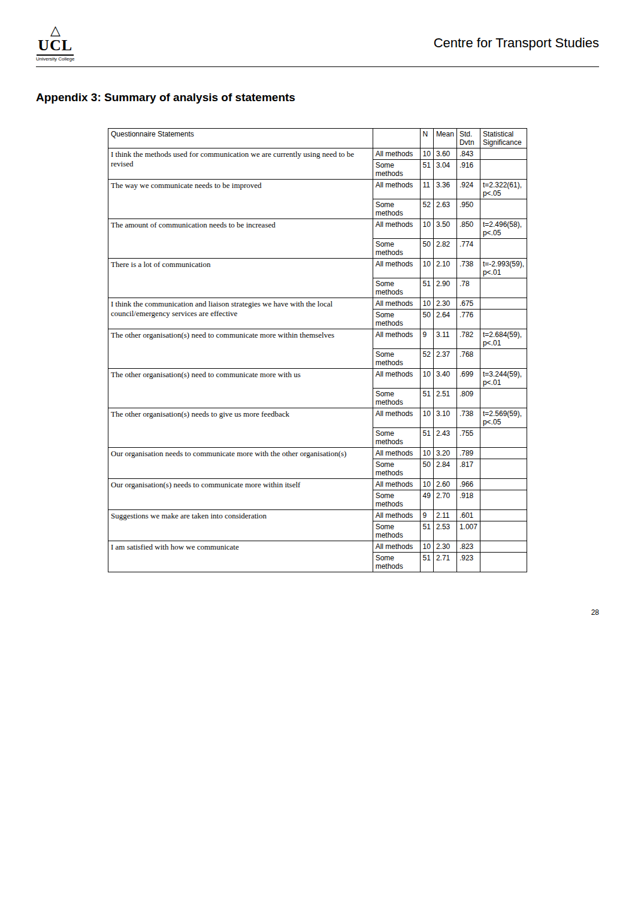△
UCL
University College
Centre for Transport Studies
Appendix 3: Summary of analysis of statements
| Questionnaire Statements | | N | Mean | Std. Dvtn | Statistical Significance |
| --- | --- | --- | --- | --- | --- |
| I think the methods used for communication we are currently using need to be revised | All methods | 10 | 3.60 | .843 | |
| Some methods | 51 | 3.04 | .916 | |
| The way we communicate needs to be improved | All methods | 11 | 3.36 | .924 | t=2.322(61), p<.05 |
| Some methods | 52 | 2.63 | .950 | |
| The amount of communication needs to be increased | All methods | 10 | 3.50 | .850 | t=2.496(58), p<.05 |
| Some methods | 50 | 2.82 | .774 | |
| There is a lot of communication | All methods | 10 | 2.10 | .738 | t=-2.993(59), p<.01 |
| Some methods | 51 | 2.90 | .78 | |
| I think the communication and liaison strategies we have with the local council/emergency services are effective | All methods | 10 | 2.30 | .675 | |
| Some methods | 50 | 2.64 | .776 | |
| The other organisation(s) need to communicate more within themselves | All methods | 9 | 3.11 | .782 | t=2.684(59), p<.01 |
| Some methods | 52 | 2.37 | .768 | |
| The other organisation(s) need to communicate more with us | All methods | 10 | 3.40 | .699 | t=3.244(59), p<.01 |
| Some methods | 51 | 2.51 | .809 | |
| The other organisation(s) needs to give us more feedback | All methods | 10 | 3.10 | .738 | t=2.569(59), p<.05 |
| Some methods | 51 | 2.43 | .755 | |
| Our organisation needs to communicate more with the other organisation(s) | All methods | 10 | 3.20 | .789 | |
| Some methods | 50 | 2.84 | .817 | |
| Our organisation(s) needs to communicate more within itself | All methods | 10 | 2.60 | .966 | |
| Some methods | 49 | 2.70 | .918 | |
| Suggestions we make are taken into consideration | All methods | 9 | 2.11 | .601 | |
| Some methods | 51 | 2.53 | 1.007 | |
| I am satisfied with how we communicate | All methods | 10 | 2.30 | .823 | |
| Some methods | 51 | 2.71 | .923 | |
28